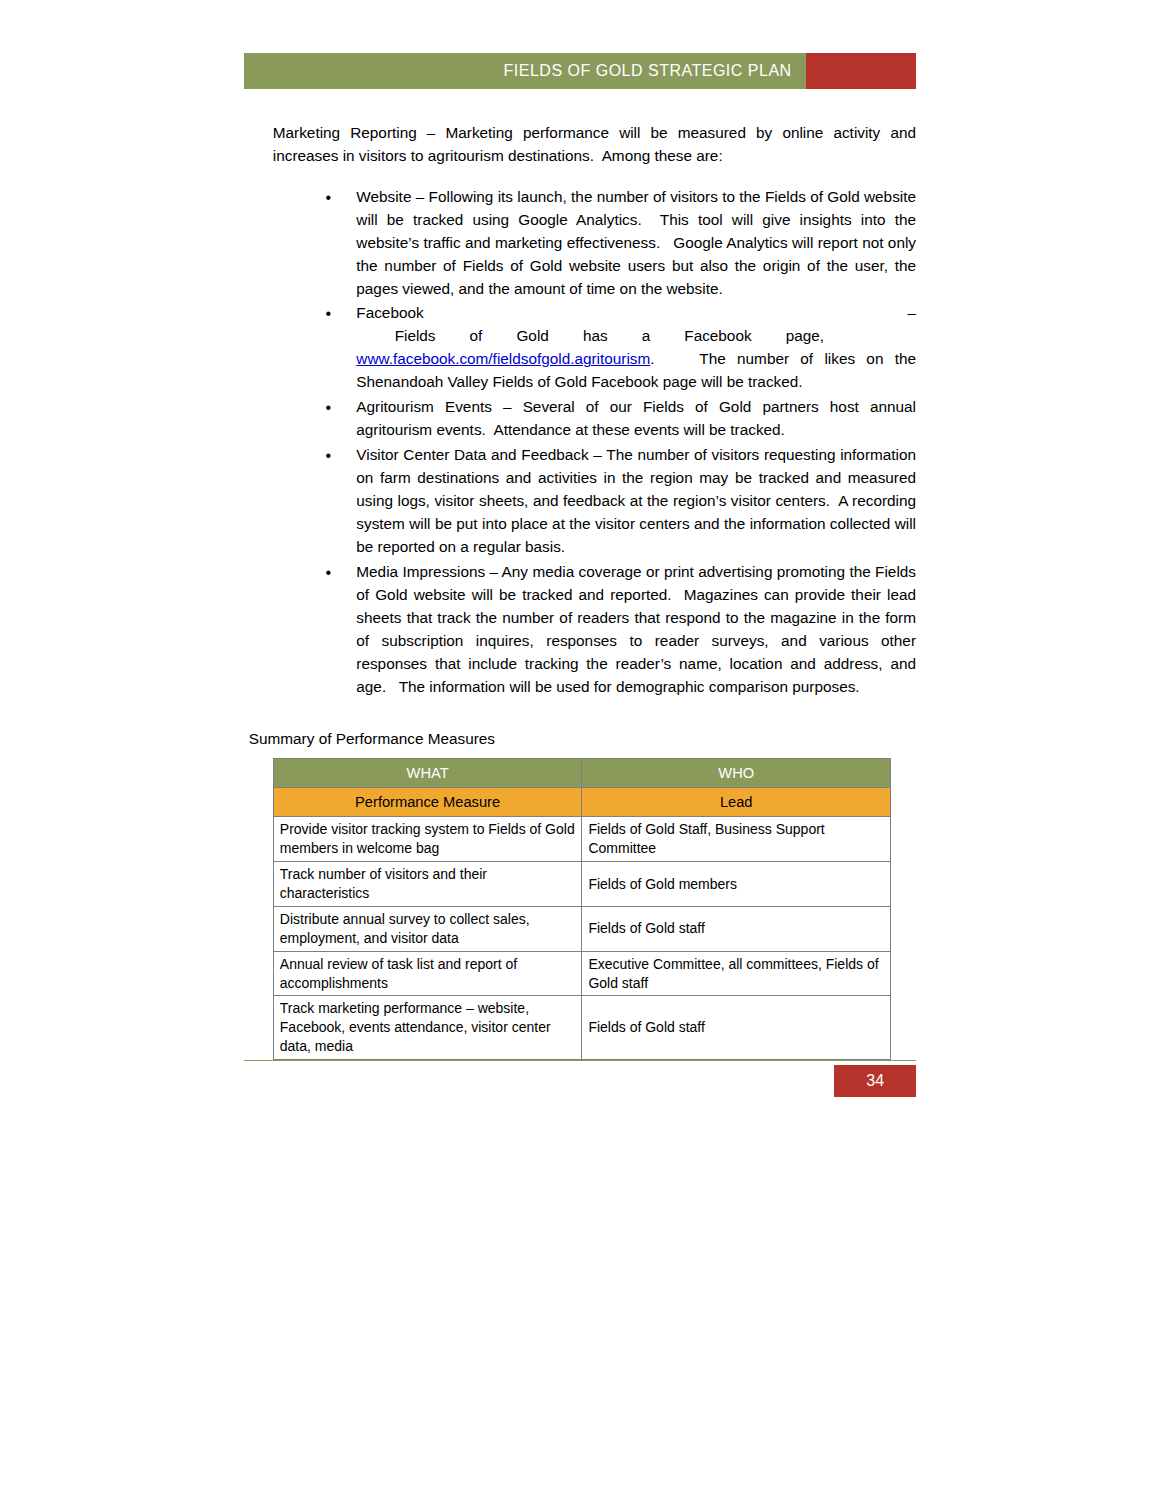FIELDS OF GOLD STRATEGIC PLAN
Marketing Reporting – Marketing performance will be measured by online activity and increases in visitors to agritourism destinations. Among these are:
Website – Following its launch, the number of visitors to the Fields of Gold website will be tracked using Google Analytics. This tool will give insights into the website’s traffic and marketing effectiveness. Google Analytics will report not only the number of Fields of Gold website users but also the origin of the user, the pages viewed, and the amount of time on the website.
Facebook – Fields of Gold has a Facebook page,
www.facebook.com/fieldsofgold.agritourism. The number of likes on the Shenandoah Valley Fields of Gold Facebook page will be tracked.
Agritourism Events – Several of our Fields of Gold partners host annual agritourism events. Attendance at these events will be tracked.
Visitor Center Data and Feedback – The number of visitors requesting information on farm destinations and activities in the region may be tracked and measured using logs, visitor sheets, and feedback at the region’s visitor centers. A recording system will be put into place at the visitor centers and the information collected will be reported on a regular basis.
Media Impressions – Any media coverage or print advertising promoting the Fields of Gold website will be tracked and reported. Magazines can provide their lead sheets that track the number of readers that respond to the magazine in the form of subscription inquires, responses to reader surveys, and various other responses that include tracking the reader’s name, location and address, and age. The information will be used for demographic comparison purposes.
Summary of Performance Measures
| WHAT | WHO |
| --- | --- |
| Performance Measure | Lead |
| Provide visitor tracking system to Fields of Gold members in welcome bag | Fields of Gold Staff, Business Support Committee |
| Track number of visitors and their characteristics | Fields of Gold members |
| Distribute annual survey to collect sales, employment, and visitor data | Fields of Gold staff |
| Annual review of task list and report of accomplishments | Executive Committee, all committees, Fields of Gold staff |
| Track marketing performance – website, Facebook, events attendance, visitor center data, media | Fields of Gold staff |
34